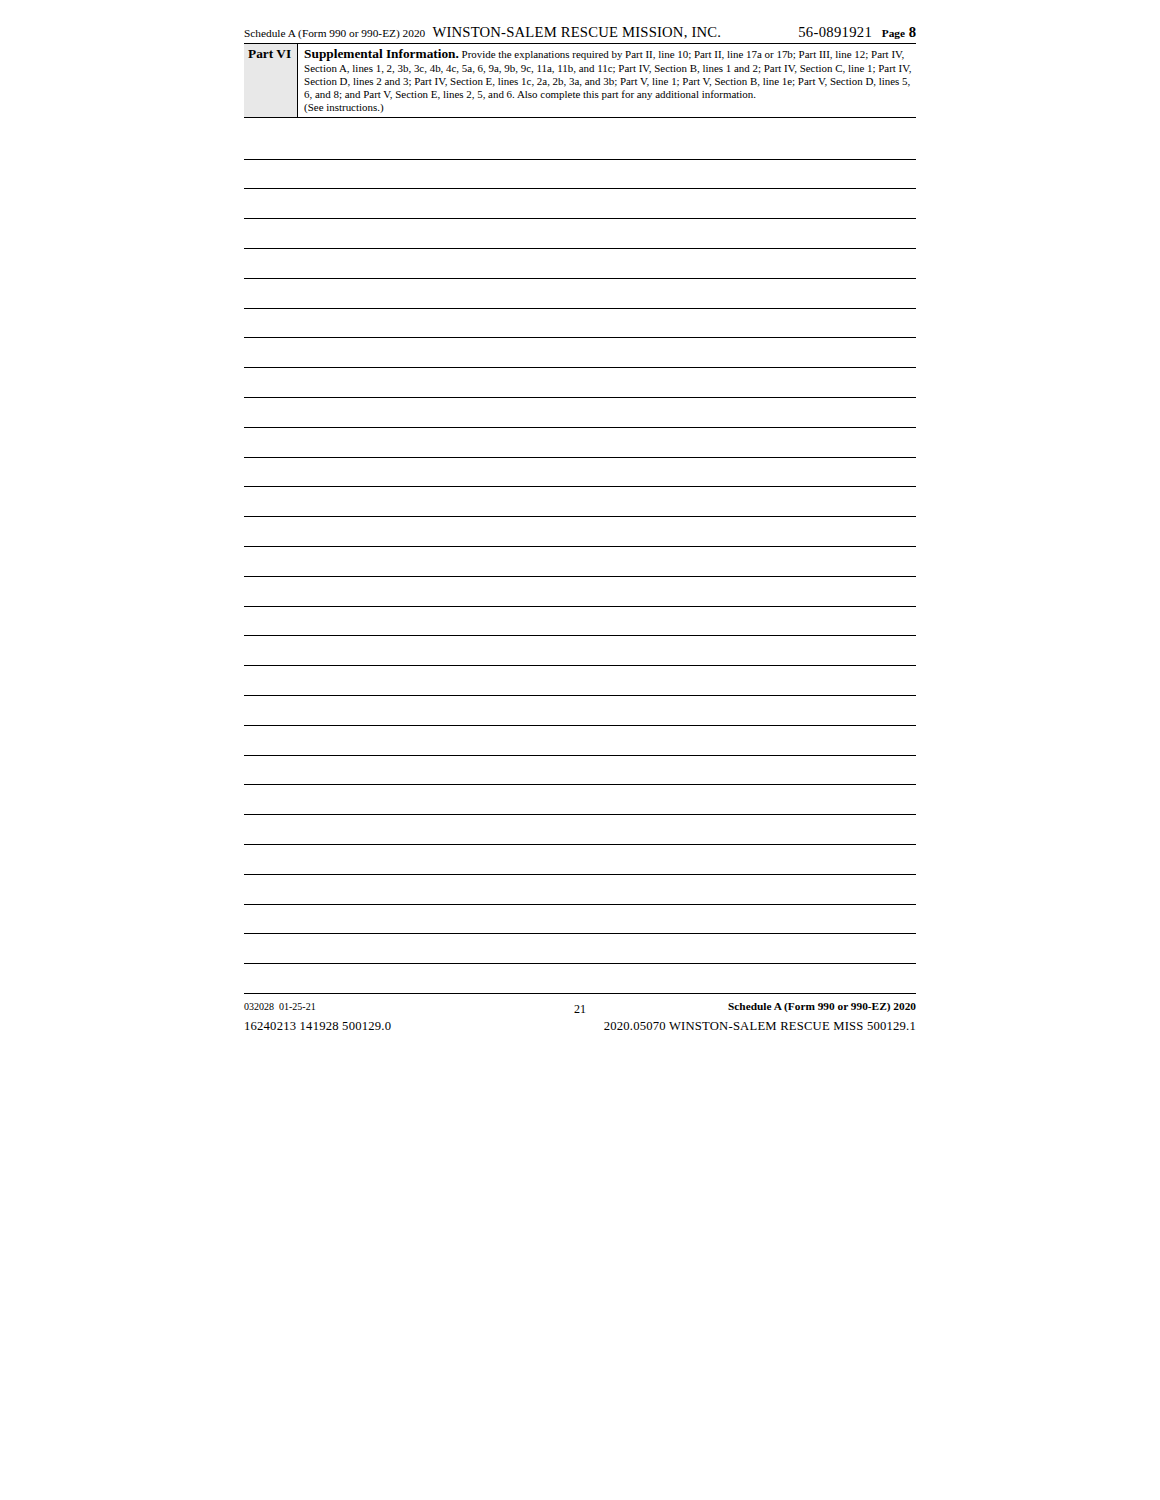Schedule A (Form 990 or 990-EZ) 2020 WINSTON-SALEM RESCUE MISSION, INC.
56-0891921 Page 8
Part VI
Supplemental Information. Provide the explanations required by Part II, line 10; Part II, line 17a or 17b; Part III, line 12; Part IV, Section A, lines 1, 2, 3b, 3c, 4b, 4c, 5a, 6, 9a, 9b, 9c, 11a, 11b, and 11c; Part IV, Section B, lines 1 and 2; Part IV, Section C, line 1; Part IV, Section D, lines 2 and 3; Part IV, Section E, lines 1c, 2a, 2b, 3a, and 3b; Part V, line 1; Part V, Section B, line 1e; Part V, Section D, lines 5, 6, and 8; and Part V, Section E, lines 2, 5, and 6. Also complete this part for any additional information. (See instructions.)
032028 01-25-21
Schedule A (Form 990 or 990-EZ) 2020
21
16240213 141928 500129.0
2020.05070 WINSTON-SALEM RESCUE MISS 500129.1